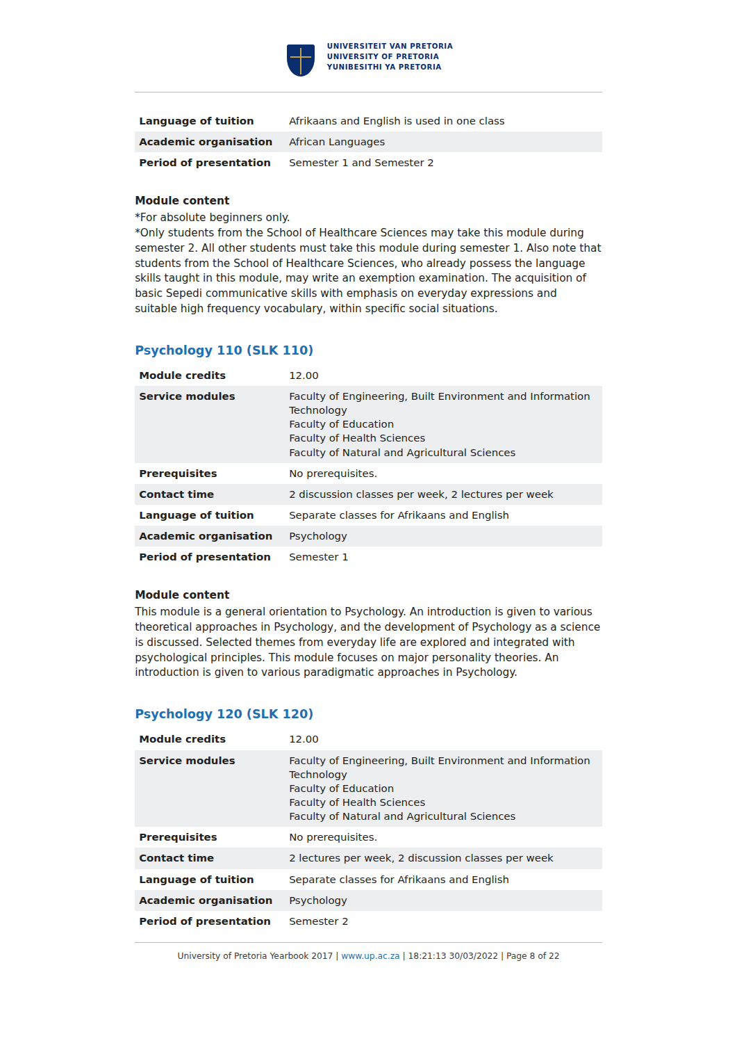UNIVERSITEIT VAN PRETORIA UNIVERSITY OF PRETORIA YUNIBESITHI YA PRETORIA
| Language of tuition | Afrikaans and English is used in one class |
| Academic organisation | African Languages |
| Period of presentation | Semester 1 and Semester 2 |
Module content
*For absolute beginners only.
*Only students from the School of Healthcare Sciences may take this module during semester 2. All other students must take this module during semester 1. Also note that students from the School of Healthcare Sciences, who already possess the language skills taught in this module, may write an exemption examination. The acquisition of basic Sepedi communicative skills with emphasis on everyday expressions and suitable high frequency vocabulary, within specific social situations.
Psychology 110 (SLK 110)
| Module credits | 12.00 |
| Service modules | Faculty of Engineering, Built Environment and Information Technology Faculty of Education Faculty of Health Sciences Faculty of Natural and Agricultural Sciences |
| Prerequisites | No prerequisites. |
| Contact time | 2 discussion classes per week, 2 lectures per week |
| Language of tuition | Separate classes for Afrikaans and English |
| Academic organisation | Psychology |
| Period of presentation | Semester 1 |
Module content
This module is a general orientation to Psychology. An introduction is given to various theoretical approaches in Psychology, and the development of Psychology as a science is discussed. Selected themes from everyday life are explored and integrated with psychological principles. This module focuses on major personality theories. An introduction is given to various paradigmatic approaches in Psychology.
Psychology 120 (SLK 120)
| Module credits | 12.00 |
| Service modules | Faculty of Engineering, Built Environment and Information Technology Faculty of Education Faculty of Health Sciences Faculty of Natural and Agricultural Sciences |
| Prerequisites | No prerequisites. |
| Contact time | 2 lectures per week, 2 discussion classes per week |
| Language of tuition | Separate classes for Afrikaans and English |
| Academic organisation | Psychology |
| Period of presentation | Semester 2 |
University of Pretoria Yearbook 2017 | www.up.ac.za | 18:21:13 30/03/2022 | Page 8 of 22